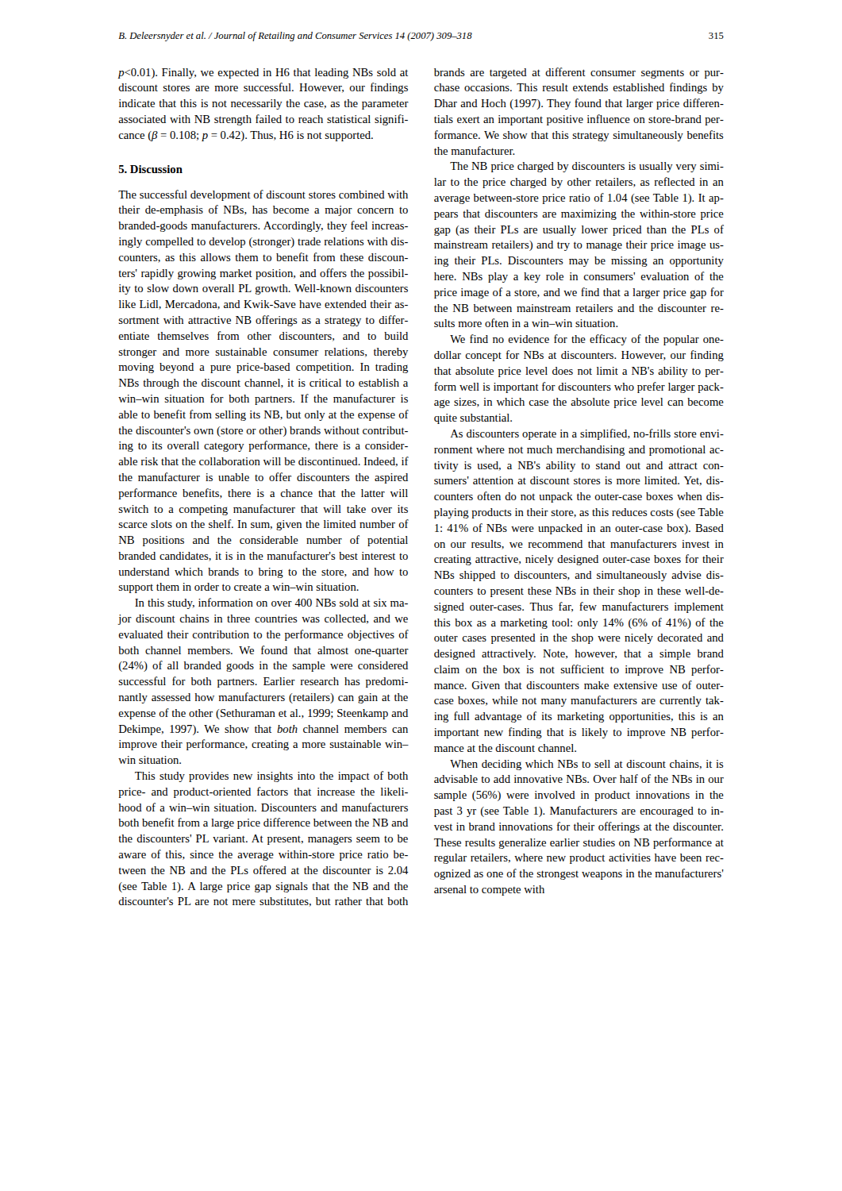B. Deleersnyder et al. / Journal of Retailing and Consumer Services 14 (2007) 309–318 315
p<0.01). Finally, we expected in H6 that leading NBs sold at discount stores are more successful. However, our findings indicate that this is not necessarily the case, as the parameter associated with NB strength failed to reach statistical significance (β = 0.108; p = 0.42). Thus, H6 is not supported.
5. Discussion
The successful development of discount stores combined with their de-emphasis of NBs, has become a major concern to branded-goods manufacturers. Accordingly, they feel increasingly compelled to develop (stronger) trade relations with discounters, as this allows them to benefit from these discounters' rapidly growing market position, and offers the possibility to slow down overall PL growth. Well-known discounters like Lidl, Mercadona, and Kwik-Save have extended their assortment with attractive NB offerings as a strategy to differentiate themselves from other discounters, and to build stronger and more sustainable consumer relations, thereby moving beyond a pure price-based competition. In trading NBs through the discount channel, it is critical to establish a win–win situation for both partners. If the manufacturer is able to benefit from selling its NB, but only at the expense of the discounter's own (store or other) brands without contributing to its overall category performance, there is a considerable risk that the collaboration will be discontinued. Indeed, if the manufacturer is unable to offer discounters the aspired performance benefits, there is a chance that the latter will switch to a competing manufacturer that will take over its scarce slots on the shelf. In sum, given the limited number of NB positions and the considerable number of potential branded candidates, it is in the manufacturer's best interest to understand which brands to bring to the store, and how to support them in order to create a win–win situation.
In this study, information on over 400 NBs sold at six major discount chains in three countries was collected, and we evaluated their contribution to the performance objectives of both channel members. We found that almost one-quarter (24%) of all branded goods in the sample were considered successful for both partners. Earlier research has predominantly assessed how manufacturers (retailers) can gain at the expense of the other (Sethuraman et al., 1999; Steenkamp and Dekimpe, 1997). We show that both channel members can improve their performance, creating a more sustainable win–win situation.
This study provides new insights into the impact of both price- and product-oriented factors that increase the likelihood of a win–win situation. Discounters and manufacturers both benefit from a large price difference between the NB and the discounters' PL variant. At present, managers seem to be aware of this, since the average within-store price ratio between the NB and the PLs offered at the discounter is 2.04 (see Table 1). A large price gap signals that the NB and the discounter's PL are not mere substitutes, but rather that both brands are targeted at different consumer segments or purchase occasions. This result extends established findings by Dhar and Hoch (1997). They found that larger price differentials exert an important positive influence on store-brand performance. We show that this strategy simultaneously benefits the manufacturer.
The NB price charged by discounters is usually very similar to the price charged by other retailers, as reflected in an average between-store price ratio of 1.04 (see Table 1). It appears that discounters are maximizing the within-store price gap (as their PLs are usually lower priced than the PLs of mainstream retailers) and try to manage their price image using their PLs. Discounters may be missing an opportunity here. NBs play a key role in consumers' evaluation of the price image of a store, and we find that a larger price gap for the NB between mainstream retailers and the discounter results more often in a win–win situation.
We find no evidence for the efficacy of the popular one-dollar concept for NBs at discounters. However, our finding that absolute price level does not limit a NB's ability to perform well is important for discounters who prefer larger package sizes, in which case the absolute price level can become quite substantial.
As discounters operate in a simplified, no-frills store environment where not much merchandising and promotional activity is used, a NB's ability to stand out and attract consumers' attention at discount stores is more limited. Yet, discounters often do not unpack the outer-case boxes when displaying products in their store, as this reduces costs (see Table 1: 41% of NBs were unpacked in an outer-case box). Based on our results, we recommend that manufacturers invest in creating attractive, nicely designed outer-case boxes for their NBs shipped to discounters, and simultaneously advise discounters to present these NBs in their shop in these well-designed outer-cases. Thus far, few manufacturers implement this box as a marketing tool: only 14% (6% of 41%) of the outer cases presented in the shop were nicely decorated and designed attractively. Note, however, that a simple brand claim on the box is not sufficient to improve NB performance. Given that discounters make extensive use of outer-case boxes, while not many manufacturers are currently taking full advantage of its marketing opportunities, this is an important new finding that is likely to improve NB performance at the discount channel.
When deciding which NBs to sell at discount chains, it is advisable to add innovative NBs. Over half of the NBs in our sample (56%) were involved in product innovations in the past 3 yr (see Table 1). Manufacturers are encouraged to invest in brand innovations for their offerings at the discounter. These results generalize earlier studies on NB performance at regular retailers, where new product activities have been recognized as one of the strongest weapons in the manufacturers' arsenal to compete with